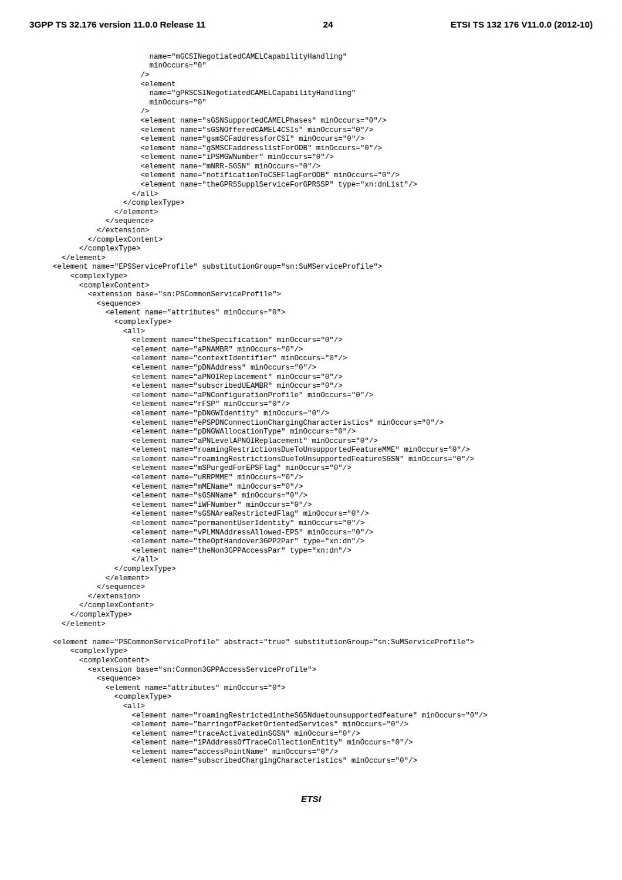3GPP TS 32.176 version 11.0.0 Release 11 24 ETSI TS 132 176 V11.0.0 (2012-10)
                        name="mGCSINegotiatedCAMELCapabilityHandling"
                        minOccurs="0"
                      />
                      <element
                        name="gPRSCSINegotiatedCAMELCapabilityHandling"
                        minOccurs="0"
                      />
                      <element name="sGSNSupportedCAMELPhases" minOccurs="0"/>
                      <element name="sGSNOfferedCAMEL4CSIs" minOccurs="0"/>
                      <element name="gsmSCFaddressforCSI" minOccurs="0"/>
                      <element name="gSMSCFaddresslistForODB" minOccurs="0"/>
                      <element name="iPSMGWNumber" minOccurs="0"/>
                      <element name="mNRR-SGSN" minOccurs="0"/>
                      <element name="notificationToCSEFlagForODB" minOccurs="0"/>
                      <element name="theGPRSSupplServiceForGPRSSP" type="xn:dnList"/>
                    </all>
                  </complexType>
                </element>
              </sequence>
            </extension>
          </complexContent>
        </complexType>
    </element>
  <element name="EPSServiceProfile" substitutionGroup="sn:SuMServiceProfile">
      <complexType>
        <complexContent>
          <extension base="sn:PSCommonServiceProfile">
            <sequence>
              <element name="attributes" minOccurs="0">
                <complexType>
                  <all>
                    <element name="theSpecification" minOccurs="0"/>
                    <element name="aPNAMBR" minOccurs="0"/>
                    <element name="contextIdentifier" minOccurs="0"/>
                    <element name="pDNAddress" minOccurs="0"/>
                    <element name="aPNOIReplacement" minOccurs="0"/>
                    <element name="subscribedUEAMBR" minOccurs="0"/>
                    <element name="aPNConfigurationProfile" minOccurs="0"/>
                    <element name="rFSP" minOccurs="0"/>
                    <element name="pDNGWIdentity" minOccurs="0"/>
                    <element name="ePSPDNConnectionChargingCharacteristics" minOccurs="0"/>
                    <element name="pDNGWAllocationType" minOccurs="0"/>
                    <element name="aPNLevelAPNOIReplacement" minOccurs="0"/>
                    <element name="roamingRestrictionsDueToUnsupportedFeatureMME" minOccurs="0"/>
                    <element name="roamingRestrictionsDueToUnsupportedFeatureSGSN" minOccurs="0"/>
                    <element name="mSPurgedForEPSFlag" minOccurs="0"/>
                    <element name="uRRPMME" minOccurs="0"/>
                    <element name="mMEName" minOccurs="0"/>
                    <element name="sGSNName" minOccurs="0"/>
                    <element name="iWFNumber" minOccurs="0"/>
                    <element name="sGSNAreaRestrictedFlag" minOccurs="0"/>
                    <element name="permanentUserIdentity" minOccurs="0"/>
                    <element name="vPLMNAddressAllowed-EPS" minOccurs="0"/>
                    <element name="theOptHandover3GPP2Par" type="xn:dn"/>
                    <element name="theNon3GPPAccessPar" type="xn:dn"/>
                    </all>
                </complexType>
              </element>
            </sequence>
          </extension>
        </complexContent>
      </complexType>
    </element>

  <element name="PSCommonServiceProfile" abstract="true" substitutionGroup="sn:SuMServiceProfile">
      <complexType>
        <complexContent>
          <extension base="sn:Common3GPPAccessServiceProfile">
            <sequence>
              <element name="attributes" minOccurs="0">
                <complexType>
                  <all>
                    <element name="roamingRestrictedintheSGSNduetounsupportedfeature" minOccurs="0"/>
                    <element name="barringofPacketOrientedServices" minOccurs="0"/>
                    <element name="traceActivatedinSGSN" minOccurs="0"/>
                    <element name="iPAddressOfTraceCollectionEntity" minOccurs="0"/>
                    <element name="accessPointName" minOccurs="0"/>
                    <element name="subscribedChargingCharacteristics" minOccurs="0"/>
ETSI